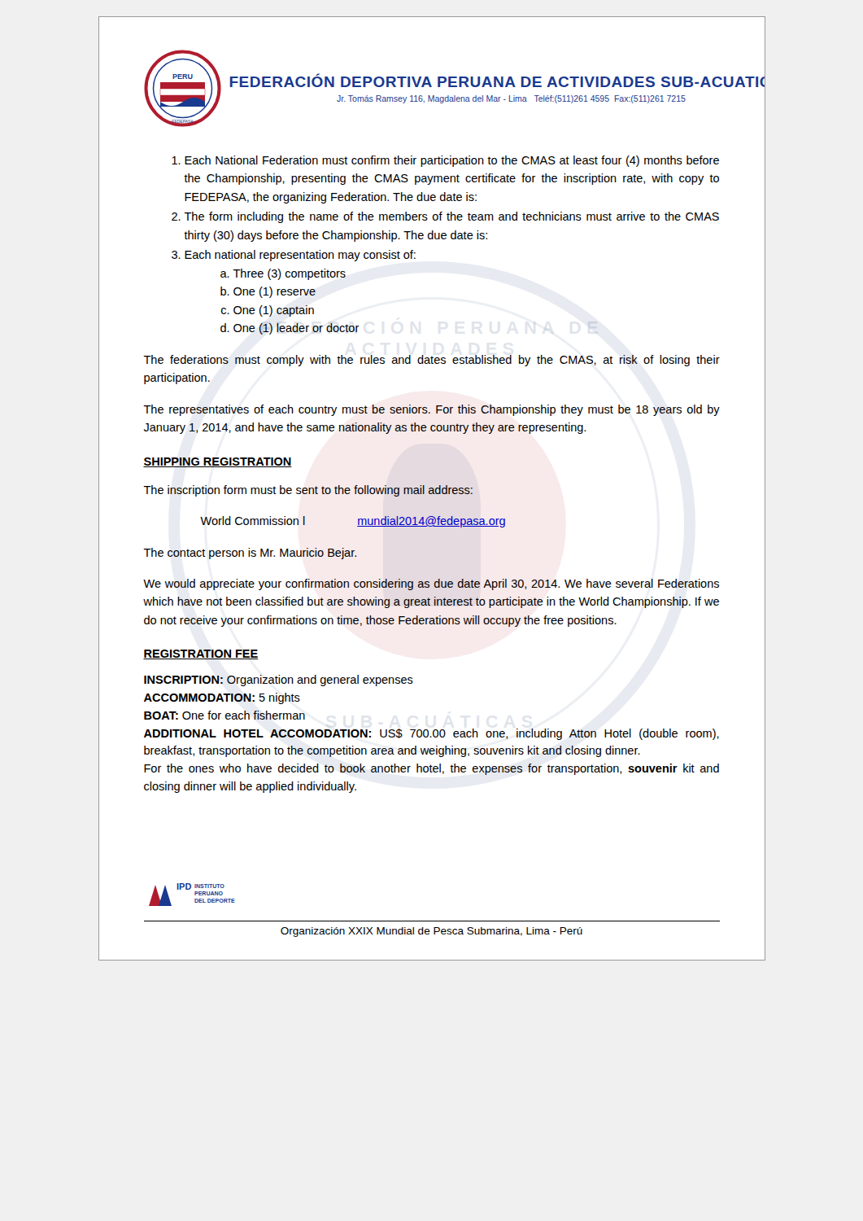Federación Peruana de Actividades
Sub-Acuáticas
PERU FEDEPASA
FEDERACIÓN DEPORTIVA PERUANA DE ACTIVIDADES SUB-ACUATICAS
Jr. Tomás Ramsey 116, Magdalena del Mar - Lima Teléf:(511)261 4595 Fax:(511)261 7215
CMAS
Each National Federation must confirm their participation to the CMAS at least four (4) months before the Championship, presenting the CMAS payment certificate for the inscription rate, with copy to FEDEPASA, the organizing Federation. The due date is:
The form including the name of the members of the team and technicians must arrive to the CMAS thirty (30) days before the Championship. The due date is:
Each national representation may consist of:
Three (3) competitors
One (1) reserve
One (1) captain
One (1) leader or doctor
The federations must comply with the rules and dates established by the CMAS, at risk of losing their participation.
The representatives of each country must be seniors. For this Championship they must be 18 years old by January 1, 2014, and have the same nationality as the country they are representing.
SHIPPING REGISTRATION
The inscription form must be sent to the following mail address:
World Commission l mundial2014@fedepasa.org
The contact person is Mr. Mauricio Bejar.
We would appreciate your confirmation considering as due date April 30, 2014. We have several Federations which have not been classified but are showing a great interest to participate in the World Championship. If we do not receive your confirmations on time, those Federations will occupy the free positions.
REGISTRATION FEE
INSCRIPTION: Organization and general expenses
ACCOMMODATION: 5 nights
BOAT: One for each fisherman
ADDITIONAL HOTEL ACCOMODATION: US$ 700.00 each one, including Atton Hotel (double room), breakfast, transportation to the competition area and weighing, souvenirs kit and closing dinner.
For the ones who have decided to book another hotel, the expenses for transportation, souvenir kit and closing dinner will be applied individually.
IPD INSTITUTO PERUANO DEL DEPORTE
Organización XXIX Mundial de Pesca Submarina, Lima - Perú